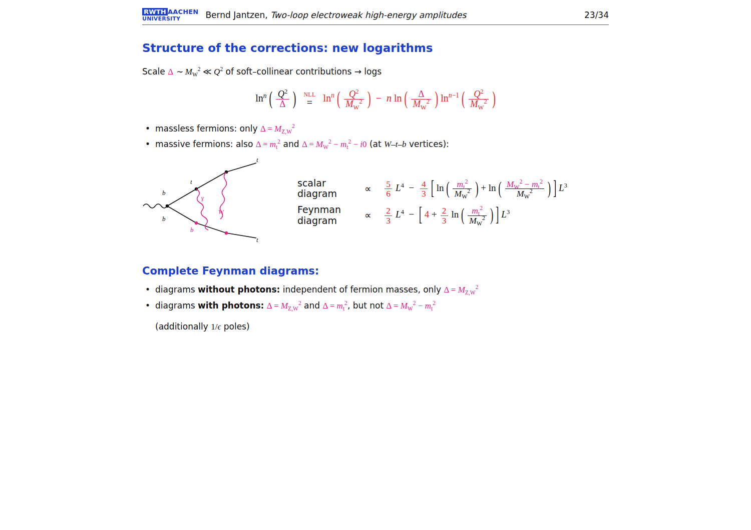RWTH AACHEN UNIVERSITY
Bernd Jantzen, Two-loop electroweak high-energy amplitudes
23/34
Structure of the corrections: new logarithms
Scale Δ ∼ MW2 ≪ Q2 of soft–collinear contributions → logs
lnn ( Q2 Δ ) NLL= lnn ( Q2 MW2 ) − n ln ( ΔMW2 ) lnn−1 ( Q2 MW2 )
massless fermions: only Δ = MZ,W2
massive fermions: also Δ = mt2 and Δ = MW2 − mt2 − i0 (at W–t–b vertices):
t t b b γ W b t
scalar
diagram
∝
56 L4 − 43 [ ln ( mt2 MW2 ) + ln ( MW2 − mt2 MW2 ) ] L3
Feynman
diagram
∝
23 L4 − [ 4 + 23 ln ( mt2 MW2 ) ] L3
Complete Feynman diagrams:
diagrams without photons: independent of fermion masses, only Δ = MZ,W2
diagrams with photons: Δ = MZ,W2 and Δ = mt2, but not Δ = MW2 − mt2
(additionally 1/ϵ poles)